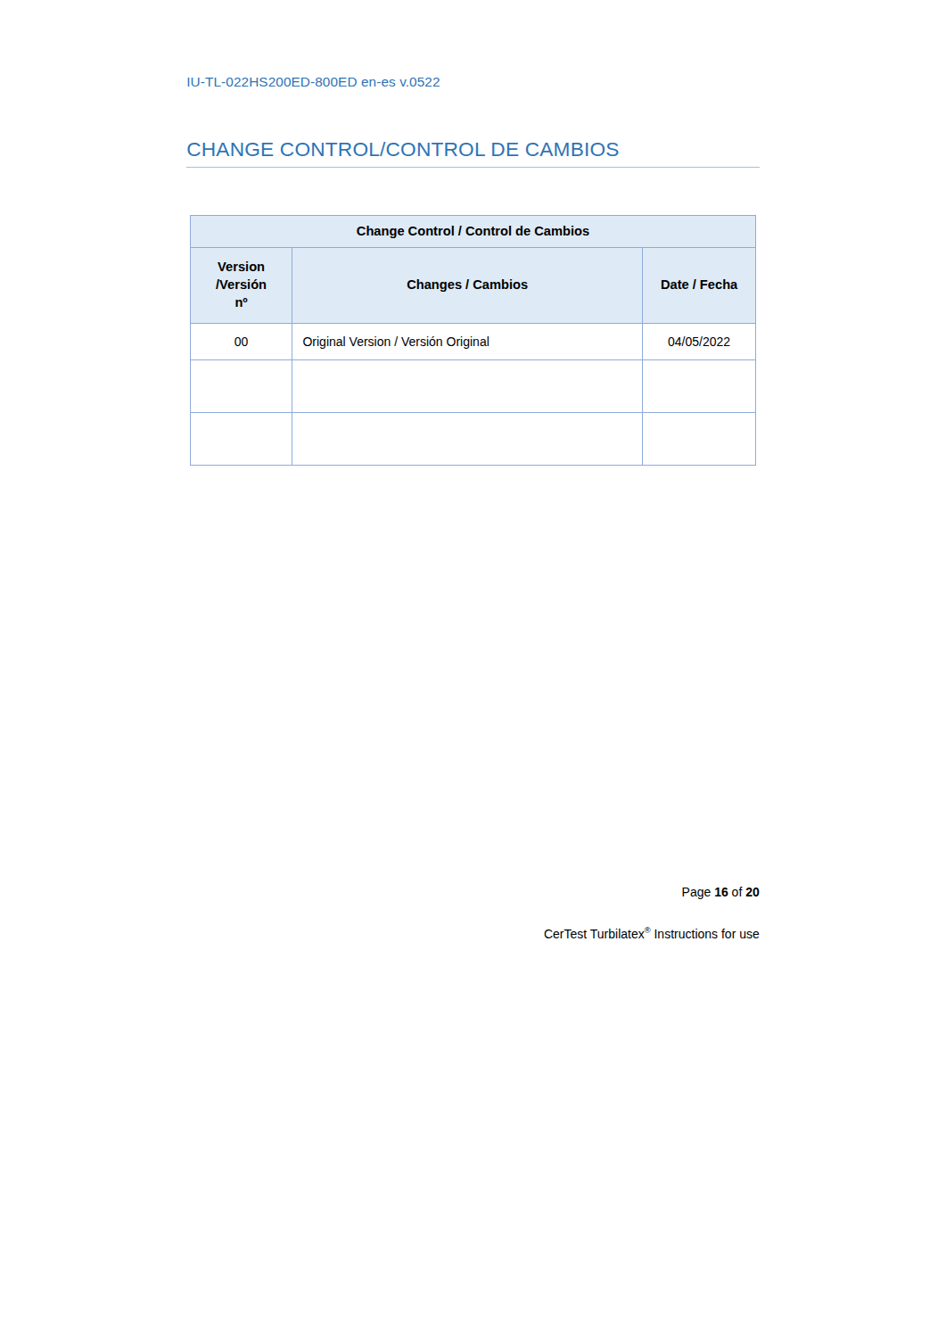IU-TL-022HS200ED-800ED en-es v.0522
CHANGE CONTROL/CONTROL DE CAMBIOS
| Change Control / Control de Cambios |
| --- |
| Version /Versión nº | Changes / Cambios | Date / Fecha |
| 00 | Original Version / Versión Original | 04/05/2022 |
Page 16 of 20
CerTest Turbilatex® Instructions for use